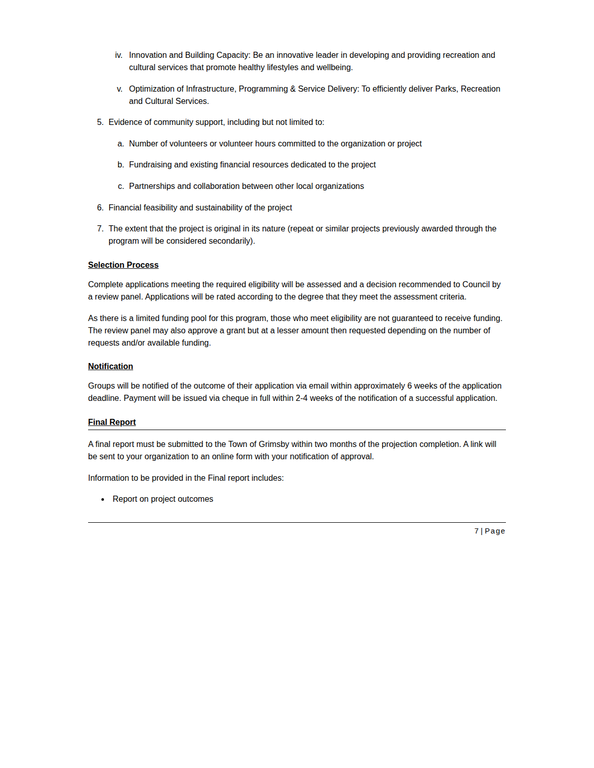Innovation and Building Capacity: Be an innovative leader in developing and providing recreation and cultural services that promote healthy lifestyles and wellbeing.
Optimization of Infrastructure, Programming & Service Delivery: To efficiently deliver Parks, Recreation and Cultural Services.
Evidence of community support, including but not limited to:
Number of volunteers or volunteer hours committed to the organization or project
Fundraising and existing financial resources dedicated to the project
Partnerships and collaboration between other local organizations
Financial feasibility and sustainability of the project
The extent that the project is original in its nature (repeat or similar projects previously awarded through the program will be considered secondarily).
Selection Process
Complete applications meeting the required eligibility will be assessed and a decision recommended to Council by a review panel. Applications will be rated according to the degree that they meet the assessment criteria.
As there is a limited funding pool for this program, those who meet eligibility are not guaranteed to receive funding. The review panel may also approve a grant but at a lesser amount then requested depending on the number of requests and/or available funding.
Notification
Groups will be notified of the outcome of their application via email within approximately 6 weeks of the application deadline. Payment will be issued via cheque in full within 2-4 weeks of the notification of a successful application.
Final Report
A final report must be submitted to the Town of Grimsby within two months of the projection completion. A link will be sent to your organization to an online form with your notification of approval.
Information to be provided in the Final report includes:
Report on project outcomes
7 | Page